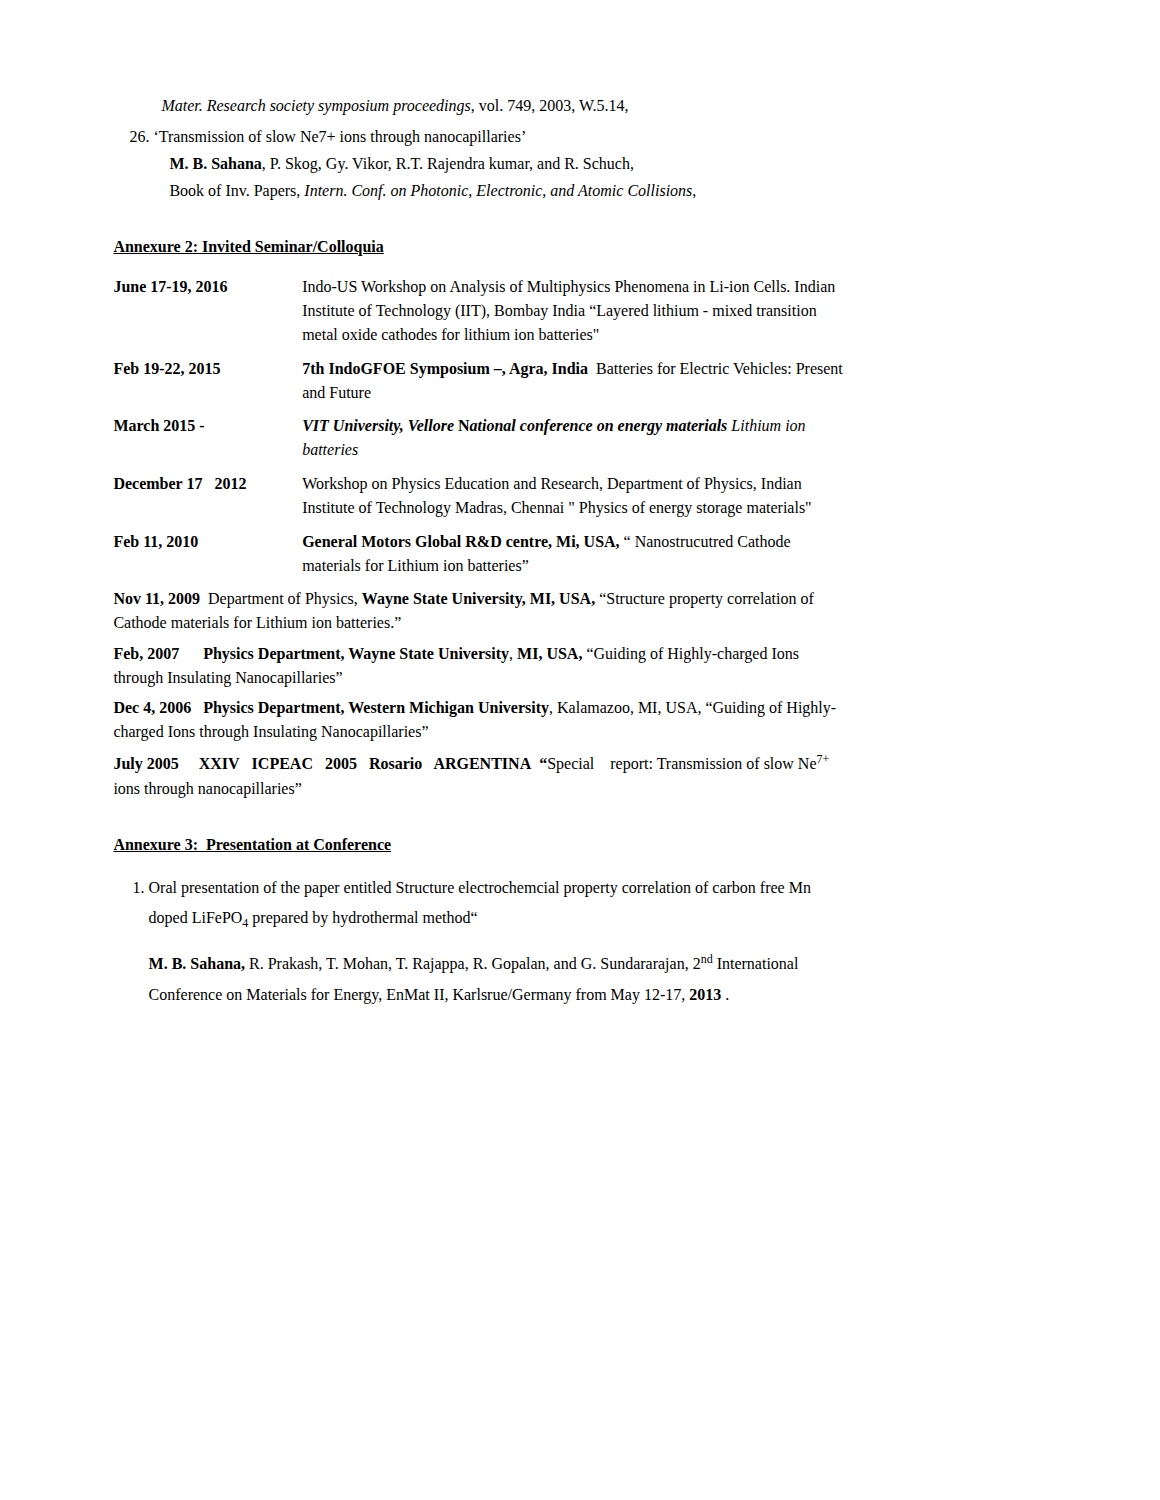Mater. Research society symposium proceedings, vol. 749, 2003, W.5.14,
26. ‘Transmission of slow Ne7+ ions through nanocapillaries’
M. B. Sahana, P. Skog, Gy. Vikor, R.T. Rajendra kumar, and R. Schuch,
Book of Inv. Papers, Intern. Conf. on Photonic, Electronic, and Atomic Collisions,
Annexure 2: Invited Seminar/Colloquia
| June 17-19, 2016 | Indo-US Workshop on Analysis of Multiphysics Phenomena in Li-ion Cells. Indian Institute of Technology (IIT), Bombay India “Layered lithium - mixed transition metal oxide cathodes for lithium ion batteries" |
| Feb 19-22, 2015 | 7th IndoGFOE Symposium –, Agra, India Batteries for Electric Vehicles: Present and Future |
| March 2015 - | VIT University, Vellore N ational conference on energy materials Lithium ion batteries |
| December 17 2012 | Workshop on Physics Education and Research, Department of Physics, Indian Institute of Technology Madras, Chennai " Physics of energy storage materials" |
| Feb 11, 2010 | General Motors Global R&D centre, Mi, USA, “ Nanostrucutred Cathode materials for Lithium ion batteries” |
Nov 11, 2009 Department of Physics, Wayne State University, MI, USA, “Structure property correlation of Cathode materials for Lithium ion batteries.”
Feb, 2007 Physics Department, Wayne State University, MI, USA, “Guiding of Highly-charged Ions through Insulating Nanocapillaries”
Dec 4, 2006 Physics Department, Western Michigan University, Kalamazoo, MI, USA, “Guiding of Highly-charged Ions through Insulating Nanocapillaries”
July 2005 XXIV ICPEAC 2005 Rosario ARGENTINA “Special report: Transmission of slow Ne7+ ions through nanocapillaries”
Annexure 3: Presentation at Conference
Oral presentation of the paper entitled Structure electrochemcial property correlation of carbon free Mn doped LiFePO4 prepared by hydrothermal method“
M. B. Sahana, R. Prakash, T. Mohan, T. Rajappa, R. Gopalan, and G. Sundararajan, 2nd International Conference on Materials for Energy, EnMat II, Karlsrue/Germany from May 12-17, 2013 .